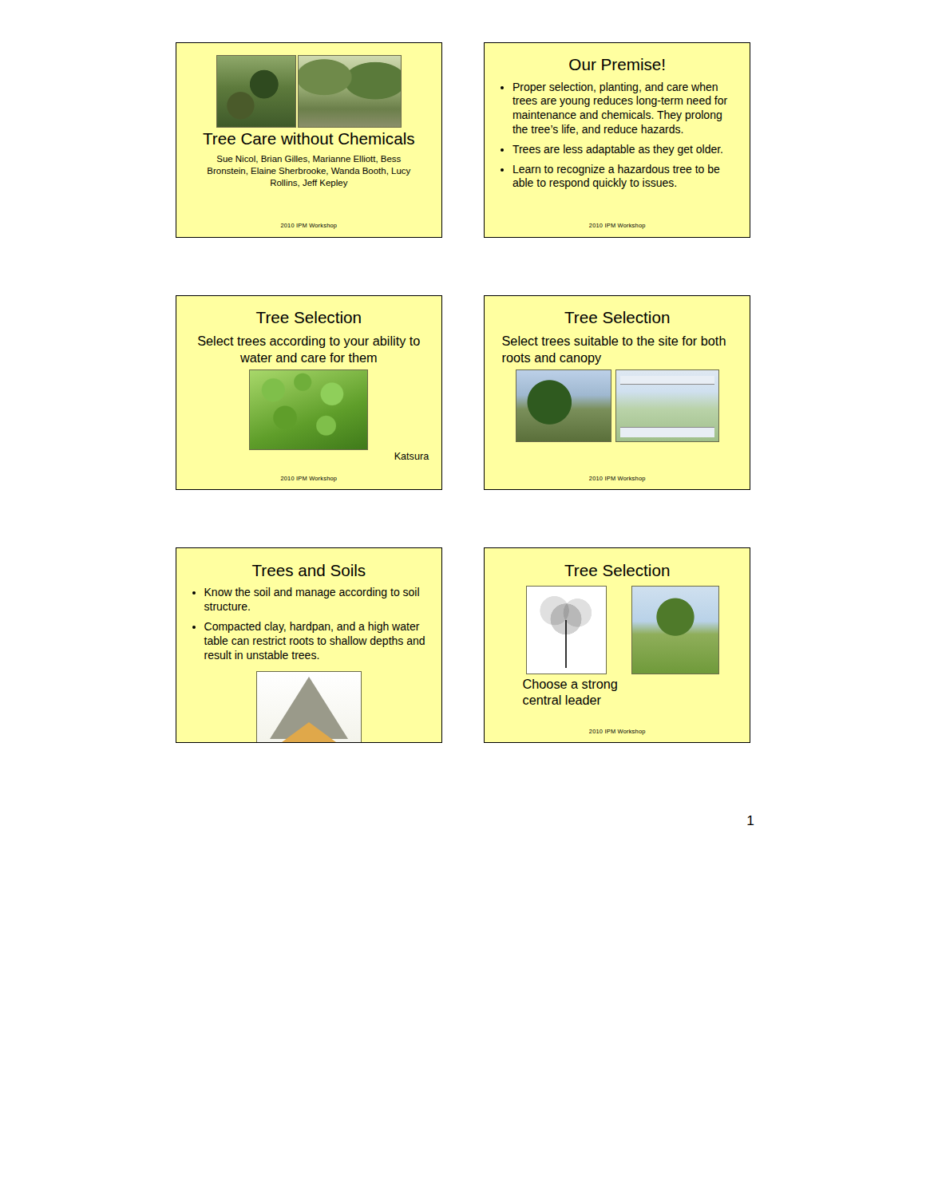Tree Care without Chemicals
Sue Nicol, Brian Gilles, Marianne Elliott, Bess Bronstein, Elaine Sherbrooke, Wanda Booth, Lucy Rollins, Jeff Kepley
2010 IPM Workshop
Our Premise!
Proper selection, planting, and care when trees are young reduces long-term need for maintenance and chemicals. They prolong the tree’s life, and reduce hazards.
Trees are less adaptable as they get older.
Learn to recognize a hazardous tree to be able to respond quickly to issues.
2010 IPM Workshop
Tree Selection
Select trees according to your ability to water and care for them
Katsura
2010 IPM Workshop
Tree Selection
Select trees suitable to the site for both roots and canopy
2010 IPM Workshop
Trees and Soils
Know the soil and manage according to soil structure.
Compacted clay, hardpan, and a high water table can restrict roots to shallow depths and result in unstable trees.
2010 IPM Workshop
Tree Selection
Choose a strong
central leader
2010 IPM Workshop
1